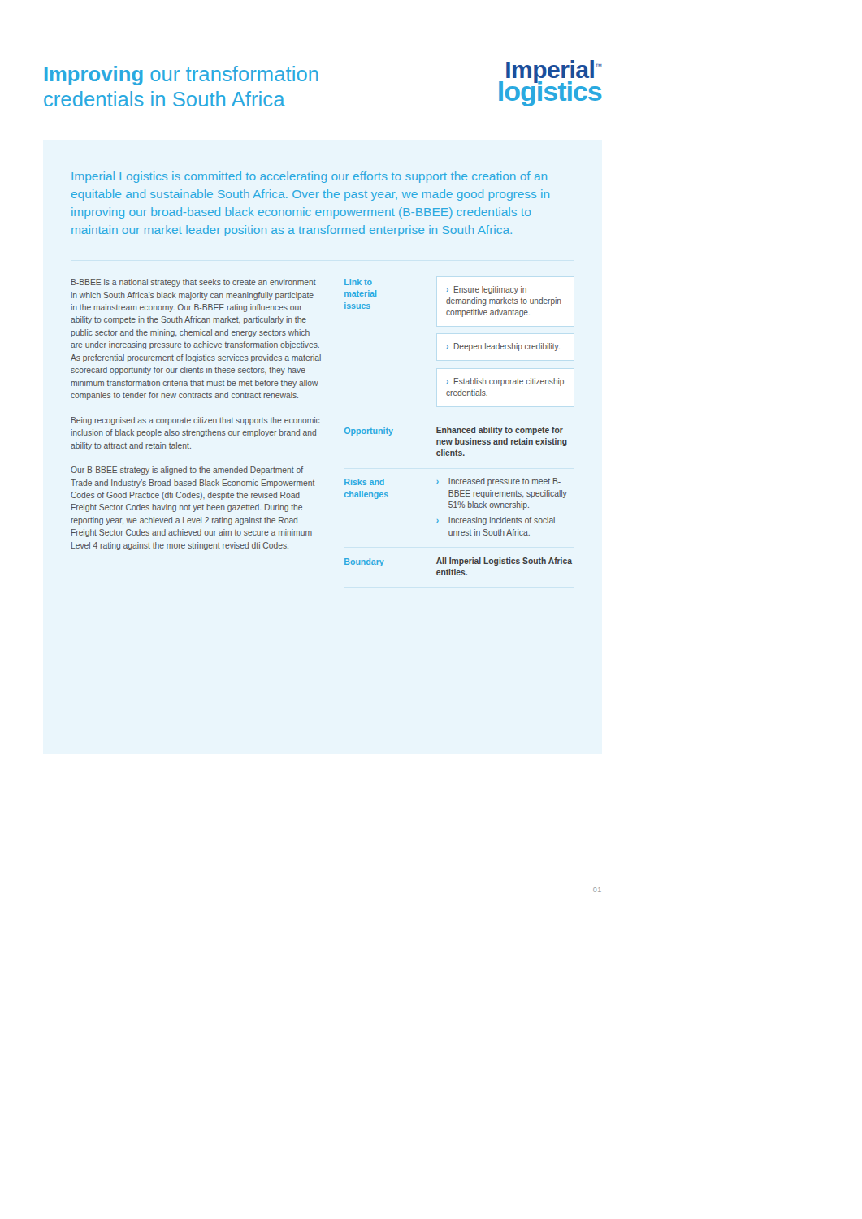Improving our transformation
credentials in South Africa
Imperial™ logistics
Imperial Logistics is committed to accelerating our efforts to support the creation of an equitable and sustainable South Africa. Over the past year, we made good progress in improving our broad-based black economic empowerment (B-BBEE) credentials to maintain our market leader position as a transformed enterprise in South Africa.
B-BBEE is a national strategy that seeks to create an environment in which South Africa’s black majority can meaningfully participate in the mainstream economy. Our B-BBEE rating influences our ability to compete in the South African market, particularly in the public sector and the mining, chemical and energy sectors which are under increasing pressure to achieve transformation objectives. As preferential procurement of logistics services provides a material scorecard opportunity for our clients in these sectors, they have minimum transformation criteria that must be met before they allow companies to tender for new contracts and contract renewals.
Being recognised as a corporate citizen that supports the economic inclusion of black people also strengthens our employer brand and ability to attract and retain talent.
Our B-BBEE strategy is aligned to the amended Department of Trade and Industry’s Broad-based Black Economic Empowerment Codes of Good Practice (dti Codes), despite the revised Road Freight Sector Codes having not yet been gazetted. During the reporting year, we achieved a Level 2 rating against the Road Freight Sector Codes and achieved our aim to secure a minimum Level 4 rating against the more stringent revised dti Codes.
| Link to material issues | › Ensure legitimacy in demanding markets to underpin competitive advantage. › Deepen leadership credibility. › Establish corporate citizenship credentials. |
| Opportunity | Enhanced ability to compete for new business and retain existing clients. |
| Risks and challenges | Increased pressure to meet B-BBEE requirements, specifically 51% black ownership. Increasing incidents of social unrest in South Africa. |
| Boundary | All Imperial Logistics South Africa entities. |
01